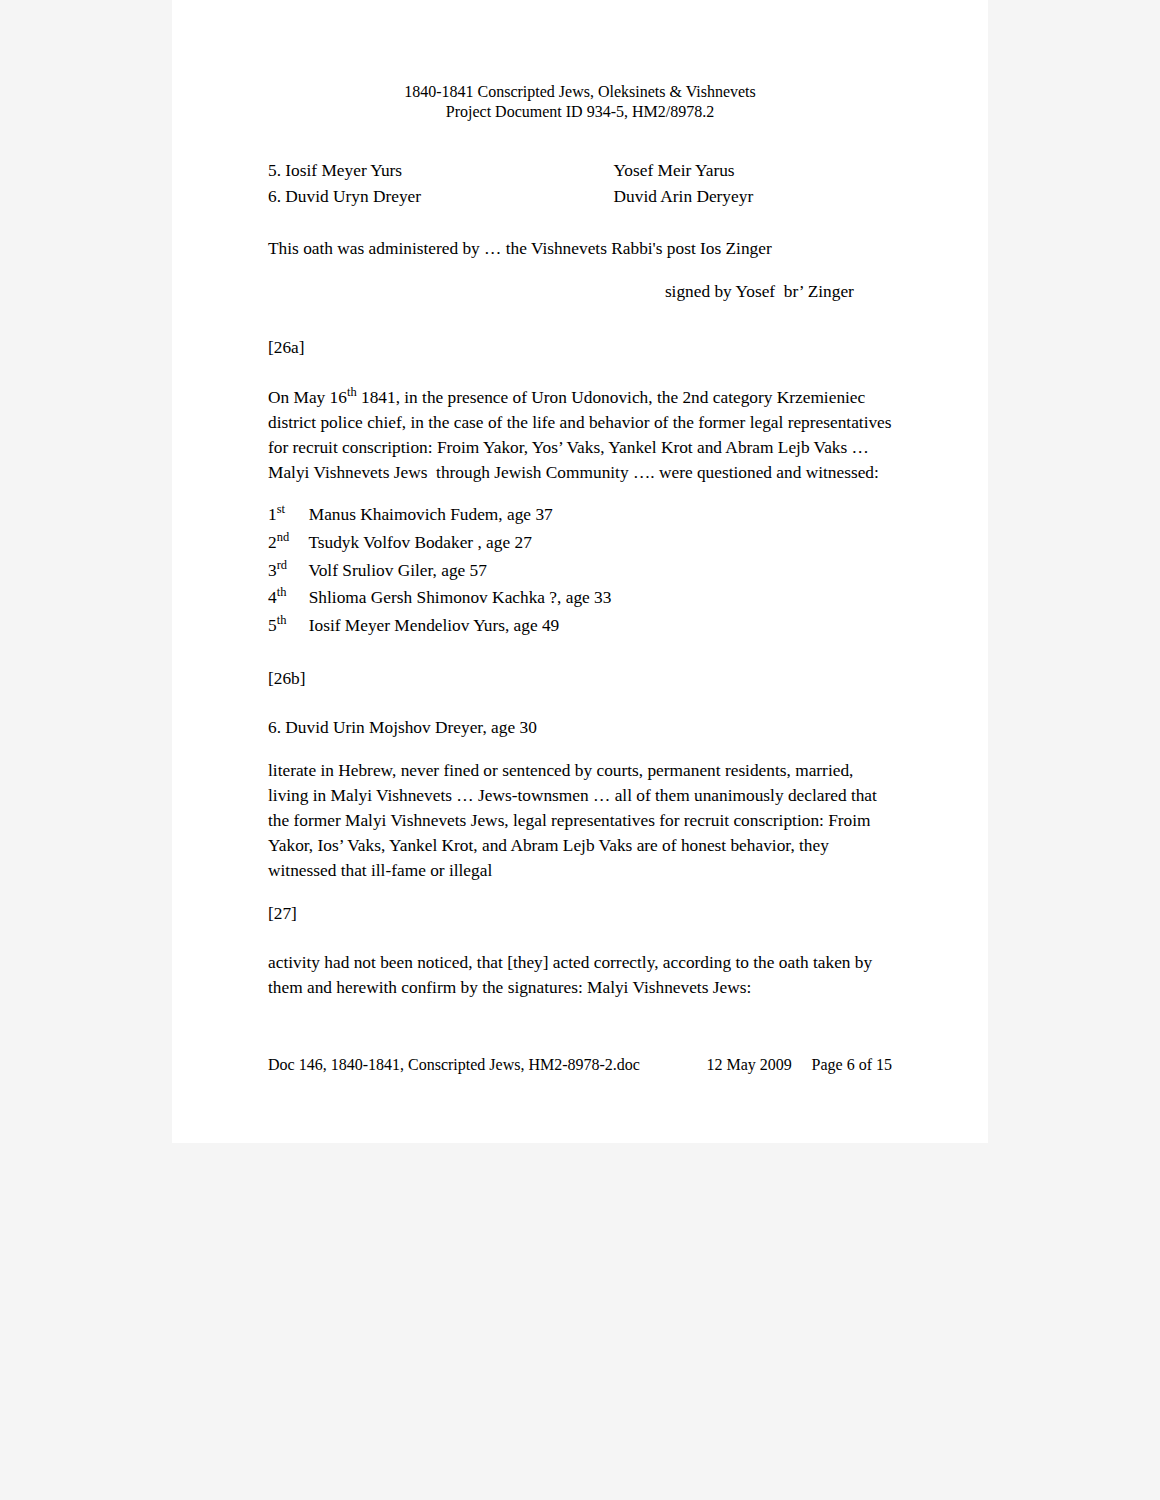1840-1841 Conscripted Jews, Oleksinets & Vishnevets Project Document ID 934-5, HM2/8978.2
| 5. Iosif Meyer Yurs | Yosef Meir Yarus |
| 6. Duvid Uryn Dreyer | Duvid Arin Deryeyr |
This oath was administered by … the Vishnevets Rabbi's post Ios Zinger
signed by Yosef br’ Zinger
[26a]
On May 16th 1841, in the presence of Uron Udonovich, the 2nd category Krzemieniec district police chief, in the case of the life and behavior of the former legal representatives for recruit conscription: Froim Yakor, Yos’ Vaks, Yankel Krot and Abram Lejb Vaks … Malyi Vishnevets Jews through Jewish Community …. were questioned and witnessed:
1st Manus Khaimovich Fudem, age 37
2nd Tsudyk Volfov Bodaker , age 27
3rd Volf Sruliov Giler, age 57
4th Shlioma Gersh Shimonov Kachka ?, age 33
5th Iosif Meyer Mendeliov Yurs, age 49
[26b]
6. Duvid Urin Mojshov Dreyer, age 30
literate in Hebrew, never fined or sentenced by courts, permanent residents, married, living in Malyi Vishnevets … Jews-townsmen … all of them unanimously declared that the former Malyi Vishnevets Jews, legal representatives for recruit conscription: Froim Yakor, Ios’ Vaks, Yankel Krot, and Abram Lejb Vaks are of honest behavior, they witnessed that ill-fame or illegal
[27]
activity had not been noticed, that [they] acted correctly, according to the oath taken by them and herewith confirm by the signatures: Malyi Vishnevets Jews:
| Doc 146, 1840-1841, Conscripted Jews, HM2-8978-2.doc | 12 May 2009 | Page 6 of 15 |